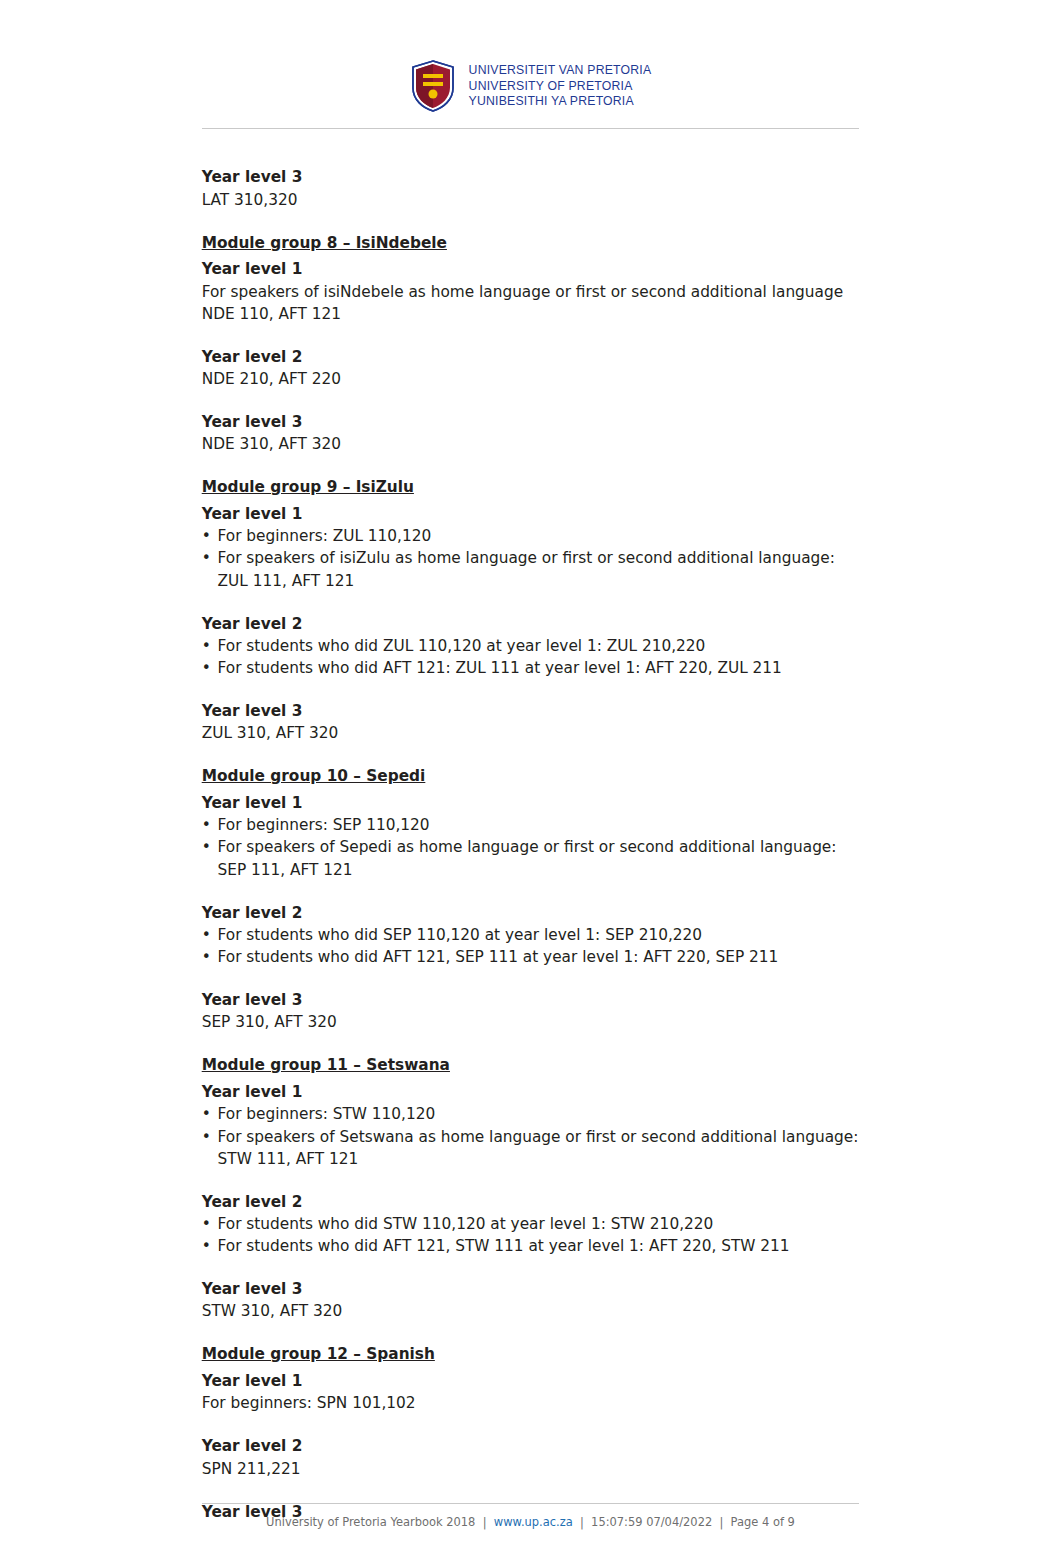UNIVERSITEIT VAN PRETORIA
UNIVERSITY OF PRETORIA
YUNIBESITHI YA PRETORIA
Year level 3
LAT 310,320
Module group 8 – IsiNdebele
Year level 1
For speakers of isiNdebele as home language or first or second additional language
NDE 110, AFT 121
Year level 2
NDE 210, AFT 220
Year level 3
NDE 310, AFT 320
Module group 9 – IsiZulu
Year level 1
For beginners: ZUL 110,120
For speakers of isiZulu as home language or first or second additional language: ZUL 111, AFT 121
Year level 2
For students who did ZUL 110,120 at year level 1: ZUL 210,220
For students who did AFT 121: ZUL 111 at year level 1: AFT 220, ZUL 211
Year level 3
ZUL 310, AFT 320
Module group 10 – Sepedi
Year level 1
For beginners: SEP 110,120
For speakers of Sepedi as home language or first or second additional language: SEP 111, AFT 121
Year level 2
For students who did SEP 110,120 at year level 1: SEP 210,220
For students who did AFT 121, SEP 111 at year level 1: AFT 220, SEP 211
Year level 3
SEP 310, AFT 320
Module group 11 – Setswana
Year level 1
For beginners: STW 110,120
For speakers of Setswana as home language or first or second additional language: STW 111, AFT 121
Year level 2
For students who did STW 110,120 at year level 1: STW 210,220
For students who did AFT 121, STW 111 at year level 1: AFT 220, STW 211
Year level 3
STW 310, AFT 320
Module group 12 – Spanish
Year level 1
For beginners: SPN 101,102
Year level 2
SPN 211,221
Year level 3
University of Pretoria Yearbook 2018 | www.up.ac.za | 15:07:59 07/04/2022 | Page 4 of 9